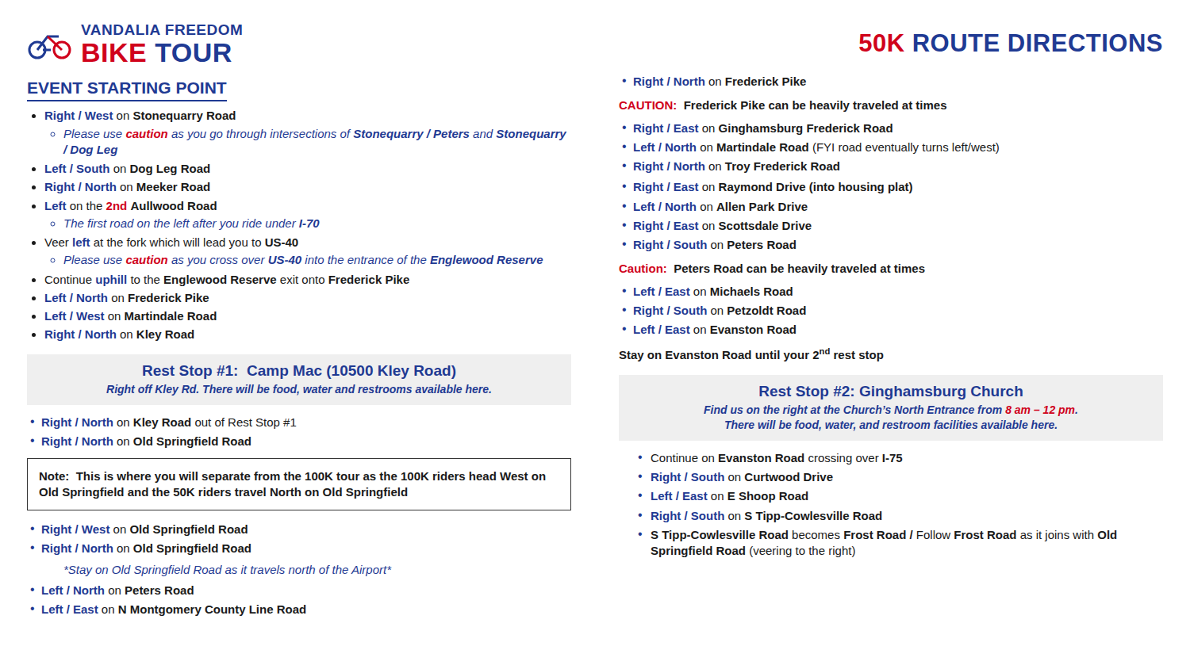VANDALIA FREEDOM BIKE TOUR
50K ROUTE DIRECTIONS
EVENT STARTING POINT
Right / West on Stonequarry Road
Please use caution as you go through intersections of Stonequarry / Peters and Stonequarry / Dog Leg
Left / South on Dog Leg Road
Right / North on Meeker Road
Left on the 2nd Aullwood Road
The first road on the left after you ride under I-70
Veer left at the fork which will lead you to US-40
Please use caution as you cross over US-40 into the entrance of the Englewood Reserve
Continue uphill to the Englewood Reserve exit onto Frederick Pike
Left / North on Frederick Pike
Left / West on Martindale Road
Right / North on Kley Road
Rest Stop #1: Camp Mac (10500 Kley Road)
Right off Kley Rd. There will be food, water and restrooms available here.
Right / North on Kley Road out of Rest Stop #1
Right / North on Old Springfield Road
Note: This is where you will separate from the 100K tour as the 100K riders head West on Old Springfield and the 50K riders travel North on Old Springfield
Right / West on Old Springfield Road
Right / North on Old Springfield Road
*Stay on Old Springfield Road as it travels north of the Airport*
Left / North on Peters Road
Left / East on N Montgomery County Line Road
Right / North on Frederick Pike
CAUTION: Frederick Pike can be heavily traveled at times
Right / East on Ginghamsburg Frederick Road
Left / North on Martindale Road (FYI road eventually turns left/west)
Right / North on Troy Frederick Road
Right / East on Raymond Drive (into housing plat)
Left / North on Allen Park Drive
Right / East on Scottsdale Drive
Right / South on Peters Road
Caution: Peters Road can be heavily traveled at times
Left / East on Michaels Road
Right / South on Petzoldt Road
Left / East on Evanston Road
Stay on Evanston Road until your 2nd rest stop
Rest Stop #2: Ginghamsburg Church
Find us on the right at the Church’s North Entrance from 8 am – 12 pm.
There will be food, water, and restroom facilities available here.
Continue on Evanston Road crossing over I-75
Right / South on Curtwood Drive
Left / East on E Shoop Road
Right / South on S Tipp-Cowlesville Road
S Tipp-Cowlesville Road becomes Frost Road / Follow Frost Road as it joins with Old Springfield Road (veering to the right)